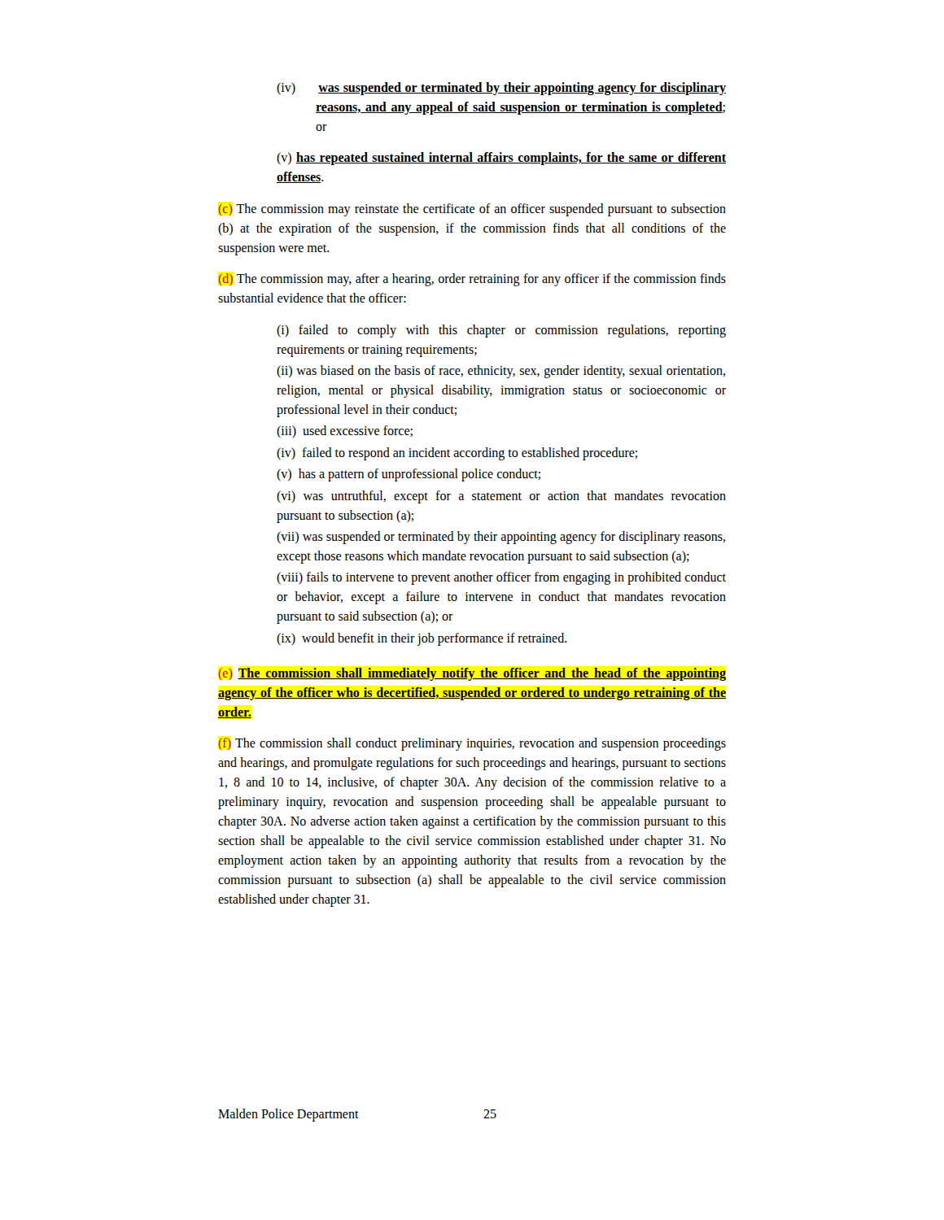(iv) was suspended or terminated by their appointing agency for disciplinary reasons, and any appeal of said suspension or termination is completed; or
(v) has repeated sustained internal affairs complaints, for the same or different offenses.
(c) The commission may reinstate the certificate of an officer suspended pursuant to subsection (b) at the expiration of the suspension, if the commission finds that all conditions of the suspension were met.
(d) The commission may, after a hearing, order retraining for any officer if the commission finds substantial evidence that the officer:
(i) failed to comply with this chapter or commission regulations, reporting requirements or training requirements;
(ii) was biased on the basis of race, ethnicity, sex, gender identity, sexual orientation, religion, mental or physical disability, immigration status or socioeconomic or professional level in their conduct;
(iii) used excessive force;
(iv) failed to respond an incident according to established procedure;
(v) has a pattern of unprofessional police conduct;
(vi) was untruthful, except for a statement or action that mandates revocation pursuant to subsection (a);
(vii) was suspended or terminated by their appointing agency for disciplinary reasons, except those reasons which mandate revocation pursuant to said subsection (a);
(viii) fails to intervene to prevent another officer from engaging in prohibited conduct or behavior, except a failure to intervene in conduct that mandates revocation pursuant to said subsection (a); or
(ix) would benefit in their job performance if retrained.
(e) The commission shall immediately notify the officer and the head of the appointing agency of the officer who is decertified, suspended or ordered to undergo retraining of the order.
(f) The commission shall conduct preliminary inquiries, revocation and suspension proceedings and hearings, and promulgate regulations for such proceedings and hearings, pursuant to sections 1, 8 and 10 to 14, inclusive, of chapter 30A. Any decision of the commission relative to a preliminary inquiry, revocation and suspension proceeding shall be appealable pursuant to chapter 30A. No adverse action taken against a certification by the commission pursuant to this section shall be appealable to the civil service commission established under chapter 31. No employment action taken by an appointing authority that results from a revocation by the commission pursuant to subsection (a) shall be appealable to the civil service commission established under chapter 31.
Malden Police Department 25